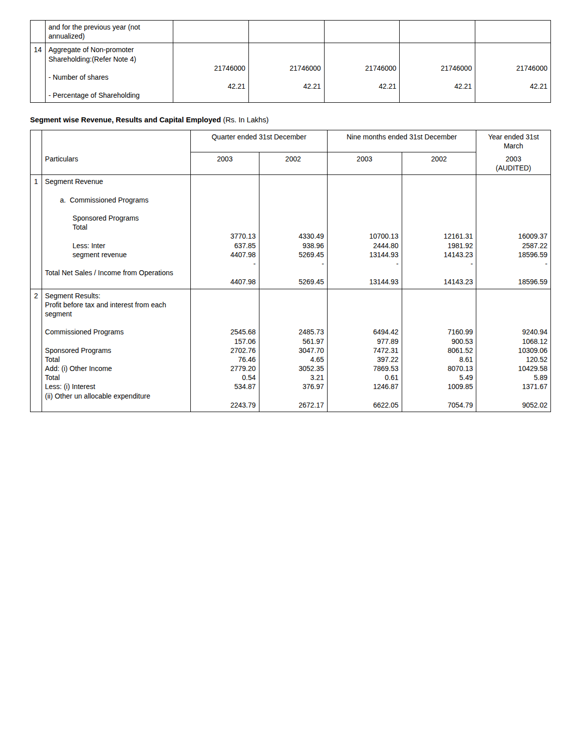| | and for the previous year (not annualized) | | | | | |
| 14 | Aggregate of Non-promoter Shareholding:(Refer Note 4) - Number of shares - Percentage of Shareholding | 21746000 42.21 | 21746000 42.21 | 21746000 42.21 | 21746000 42.21 | 21746000 42.21 |
Segment wise Revenue, Results and Capital Employed (Rs. In Lakhs)
| | | Quarter ended 31st December | Nine months ended 31st December | Year ended 31st March |
| | Particulars | 2003 | 2002 | 2003 | 2002 | 2003 (AUDITED) |
| 1 | Segment Revenue a. Commissioned Programs Sponsored Programs Total Less: Inter segment revenue Total Net Sales / Income from Operations | 3770.13 637.85 4407.98 - 4407.98 | 4330.49 938.96 5269.45 - 5269.45 | 10700.13 2444.80 13144.93 - 13144.93 | 12161.31 1981.92 14143.23 - 14143.23 | 16009.37 2587.22 18596.59 - 18596.59 |
| 2 | Segment Results: Profit before tax and interest from each segment Commissioned Programs Sponsored Programs Total Add: (i) Other Income Total Less: (i) Interest (ii) Other un allocable expenditure | 2545.68 157.06 2702.76 76.46 2779.20 0.54 534.87 2243.79 | 2485.73 561.97 3047.70 4.65 3052.35 3.21 376.97 2672.17 | 6494.42 977.89 7472.31 397.22 7869.53 0.61 1246.87 6622.05 | 7160.99 900.53 8061.52 8.61 8070.13 5.49 1009.85 7054.79 | 9240.94 1068.12 10309.06 120.52 10429.58 5.89 1371.67 9052.02 |